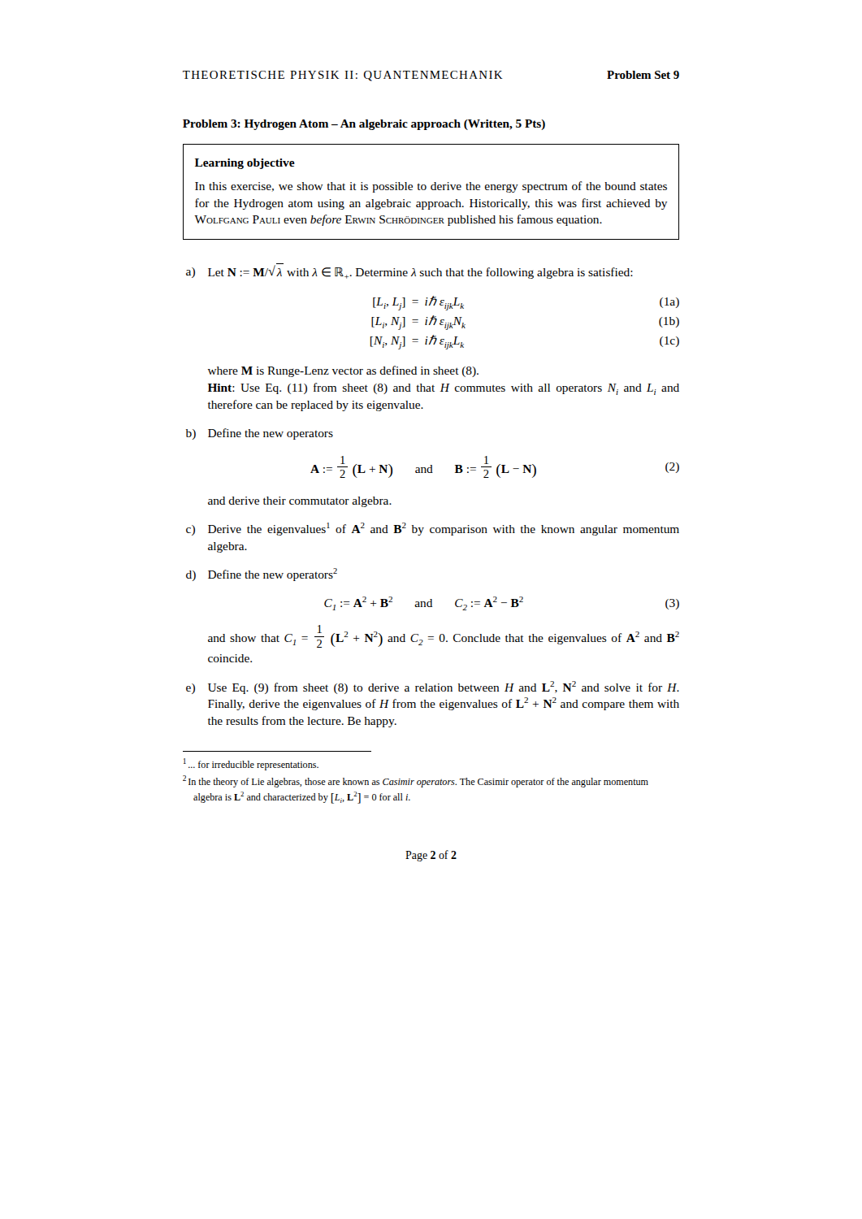Theoretische Physik II: Quantenmechanik
Problem Set 9
Problem 3: Hydrogen Atom – An algebraic approach (Written, 5 Pts)
Learning objective
In this exercise, we show that it is possible to derive the energy spectrum of the bound states for the Hydrogen atom using an algebraic approach. Historically, this was first achieved by Wolfgang Pauli even before Erwin Schrödinger published his famous equation.
Let N := M/λ with λ ∈ ℝ+. Determine λ such that the following algebra is satisfied:
| [ L i , L j ] | = | iℏ ε ijk L k | (1a) |
| [ L i , N j ] | = | iℏ ε ijk N k | (1b) |
| [ N i , N j ] | = | iℏ ε ijk L k | (1c) |
where M is Runge-Lenz vector as defined in sheet (8).
Hint: Use Eq. (11) from sheet (8) and that H commutes with all operators Ni and Li and therefore can be replaced by its eigenvalue.
Define the new operators
A := 12 (L + N) and B := 12 (L − N)
(2)
and derive their commutator algebra.
Derive the eigenvalues1 of A2 and B2 by comparison with the known angular momentum algebra.
Define the new operators2
C1 := A2 + B2 and C2 := A2 − B2
(3)
and show that C1 = 12 (L2 + N2) and C2 = 0. Conclude that the eigenvalues of A2 and B2 coincide.
Use Eq. (9) from sheet (8) to derive a relation between H and L2, N2 and solve it for H. Finally, derive the eigenvalues of H from the eigenvalues of L2 + N2 and compare them with the results from the lecture. Be happy.
1... for irreducible representations.
2 In the theory of Lie algebras, those are known as Casimir operators. The Casimir operator of the angular momentum algebra is L2 and characterized by [Li, L2] = 0 for all i.
Page 2 of 2